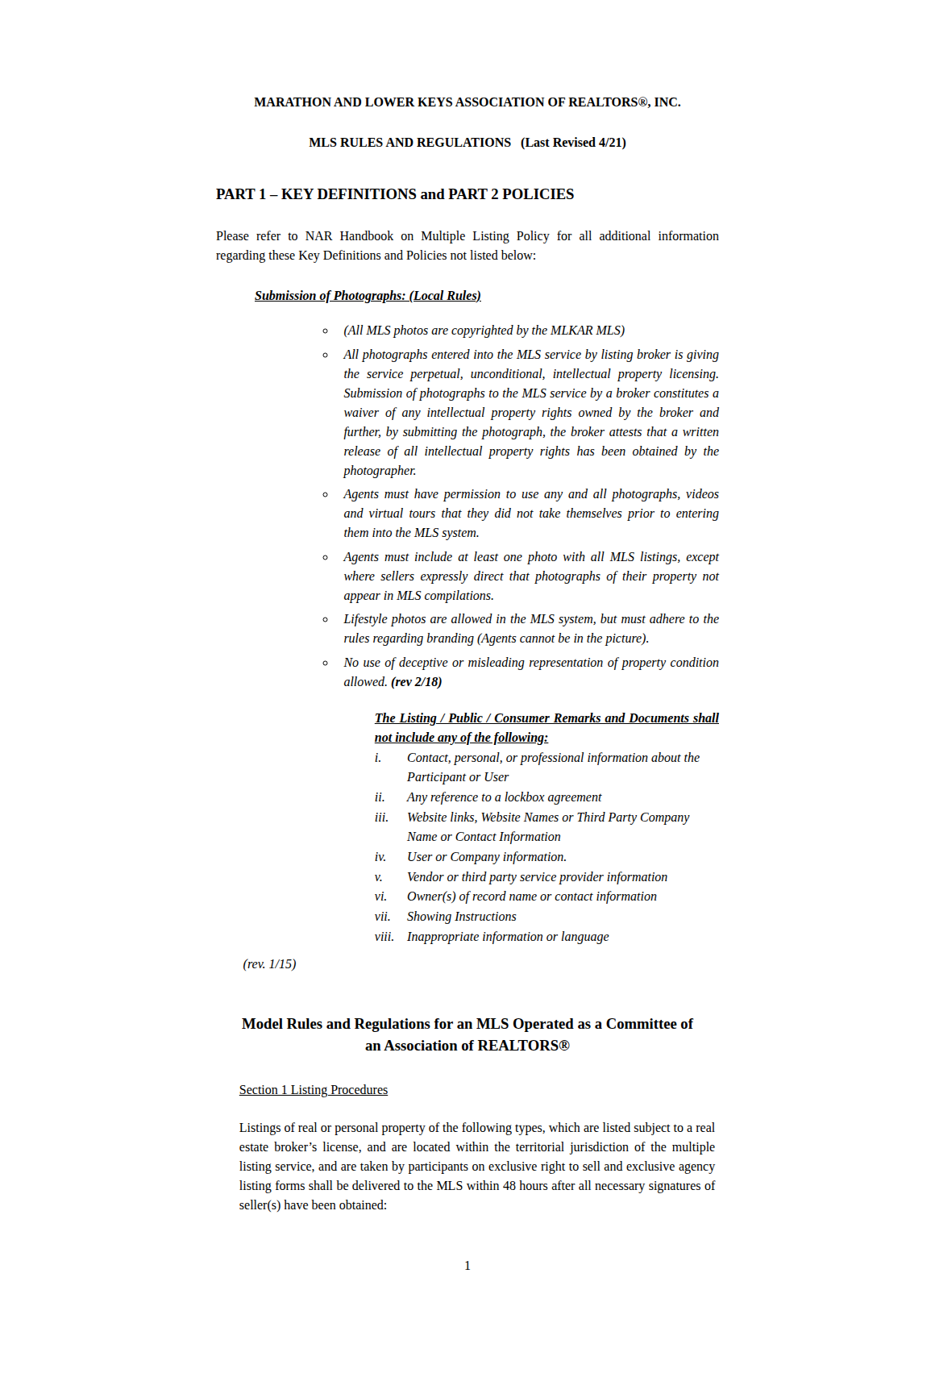MARATHON AND LOWER KEYS ASSOCIATION OF REALTORS®, INC.
MLS RULES AND REGULATIONS (Last Revised 4/21)
PART 1 – KEY DEFINITIONS and PART 2 POLICIES
Please refer to NAR Handbook on Multiple Listing Policy for all additional information regarding these Key Definitions and Policies not listed below:
Submission of Photographs: (Local Rules)
(All MLS photos are copyrighted by the MLKAR MLS)
All photographs entered into the MLS service by listing broker is giving the service perpetual, unconditional, intellectual property licensing. Submission of photographs to the MLS service by a broker constitutes a waiver of any intellectual property rights owned by the broker and further, by submitting the photograph, the broker attests that a written release of all intellectual property rights has been obtained by the photographer.
Agents must have permission to use any and all photographs, videos and virtual tours that they did not take themselves prior to entering them into the MLS system.
Agents must include at least one photo with all MLS listings, except where sellers expressly direct that photographs of their property not appear in MLS compilations.
Lifestyle photos are allowed in the MLS system, but must adhere to the rules regarding branding (Agents cannot be in the picture).
No use of deceptive or misleading representation of property condition allowed. (rev 2/18)
The Listing / Public / Consumer Remarks and Documents shall not include any of the following:
i. Contact, personal, or professional information about the Participant or User
ii. Any reference to a lockbox agreement
iii. Website links, Website Names or Third Party Company Name or Contact Information
iv. User or Company information.
v. Vendor or third party service provider information
vi. Owner(s) of record name or contact information
vii. Showing Instructions
viii. Inappropriate information or language
(rev. 1/15)
Model Rules and Regulations for an MLS Operated as a Committee of an Association of REALTORS®
Section 1 Listing Procedures
Listings of real or personal property of the following types, which are listed subject to a real estate broker’s license, and are located within the territorial jurisdiction of the multiple listing service, and are taken by participants on exclusive right to sell and exclusive agency listing forms shall be delivered to the MLS within 48 hours after all necessary signatures of seller(s) have been obtained:
1